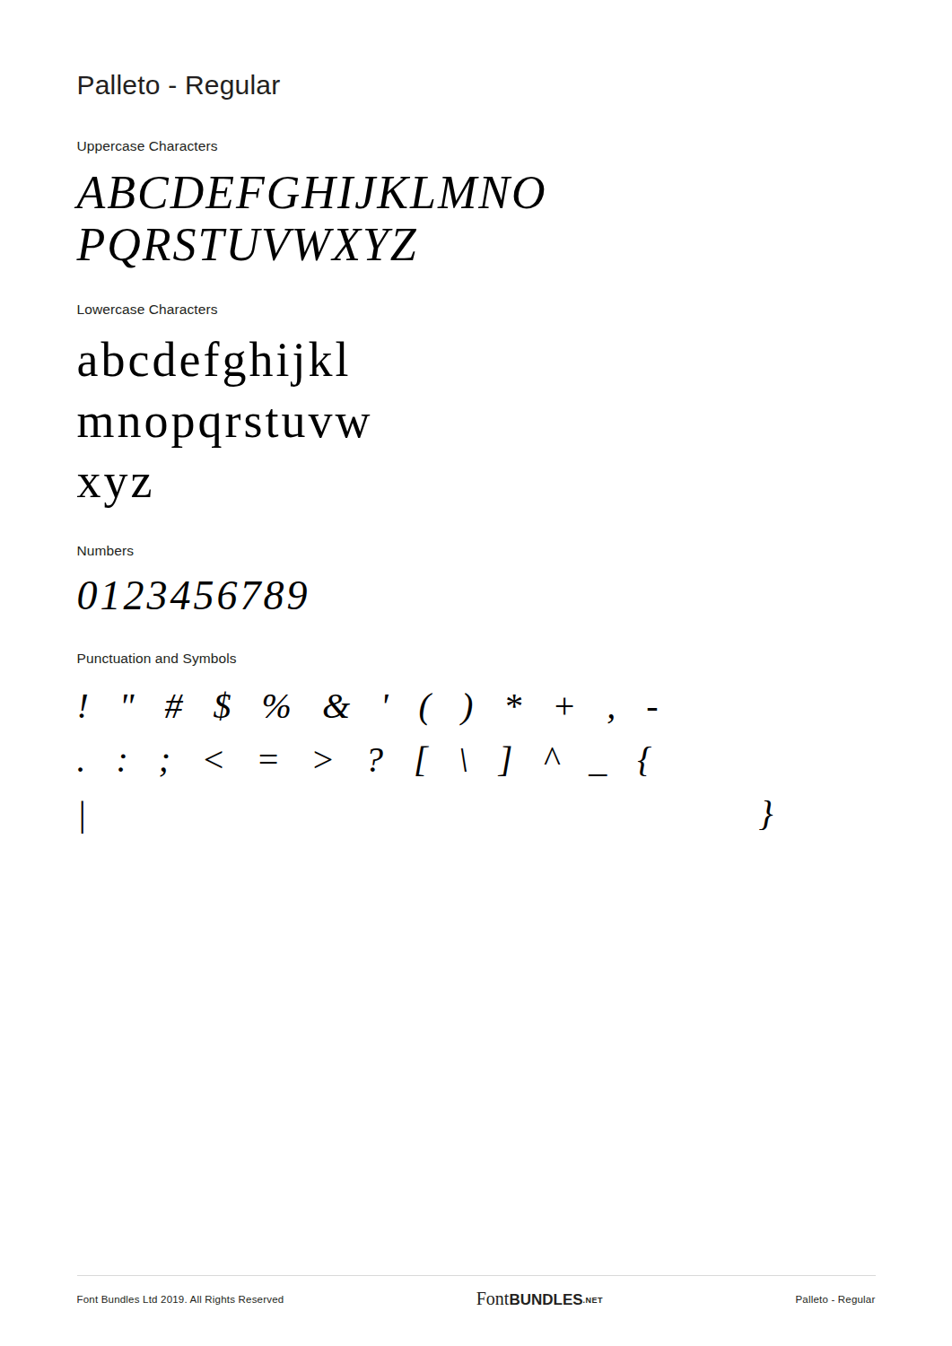Palleto - Regular
Uppercase Characters
ABCDEFGHIJKLMNO
PQRSTUVWXYZ
Lowercase Characters
abcdefghijkl
mnopqrstuvw
xyz
Numbers
0123456789
Punctuation and Symbols
! " # $ % & ' ( ) * + , - . : ; < = > ? [ \ ] ^ _ { | }
Font Bundles Ltd 2019. All Rights Reserved
Font BUNDLES.NET
Palleto - Regular